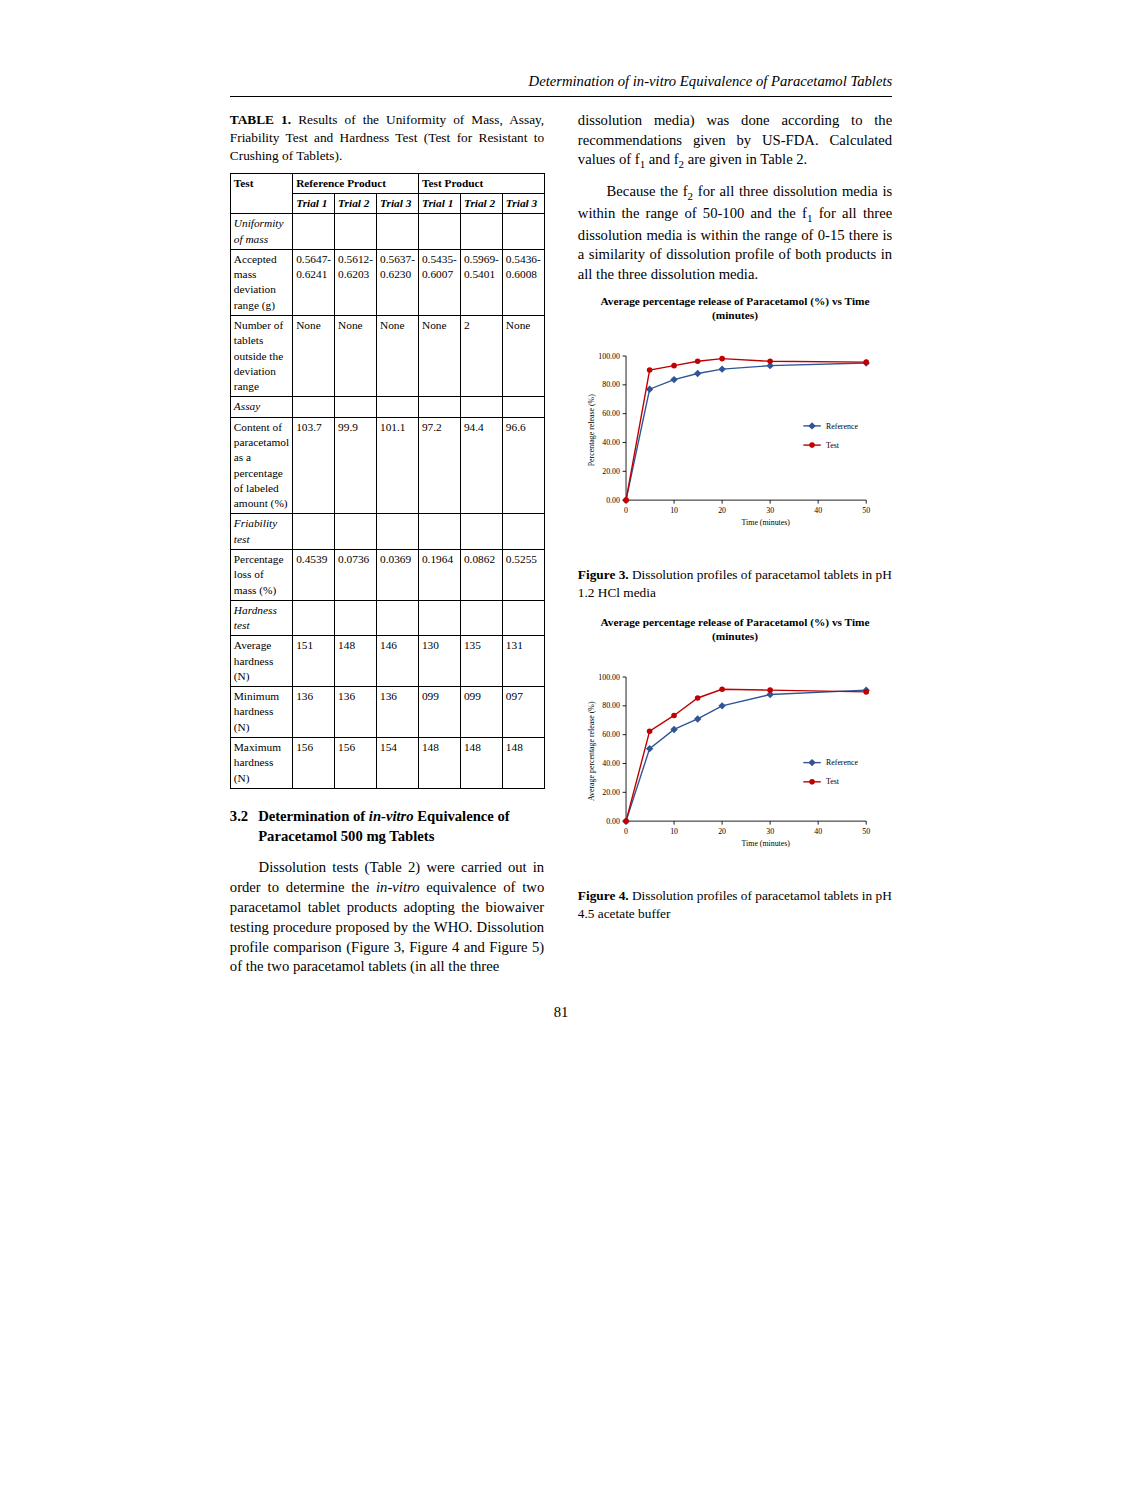Determination of in-vitro Equivalence of Paracetamol Tablets
TABLE 1. Results of the Uniformity of Mass, Assay, Friability Test and Hardness Test (Test for Resistant to Crushing of Tablets).
| Test | Reference Product | Test Product |
| --- | --- | --- |
| Trial 1 | Trial 2 | Trial 3 | Trial 1 | Trial 2 | Trial 3 |
| Uniformity of mass | | | | | | |
| Accepted mass deviation range (g) | 0.5647-0.6241 | 0.5612-0.6203 | 0.5637-0.6230 | 0.5435-0.6007 | 0.5969-0.5401 | 0.5436-0.6008 |
| Number of tablets outside the deviation range | None | None | None | None | 2 | None |
| Assay | | | | | | |
| Content of paracetamol as a percentage of labeled amount (%) | 103.7 | 99.9 | 101.1 | 97.2 | 94.4 | 96.6 |
| Friability test | | | | | | |
| Percentage loss of mass (%) | 0.4539 | 0.0736 | 0.0369 | 0.1964 | 0.0862 | 0.5255 |
| Hardness test | | | | | | |
| Average hardness (N) | 151 | 148 | 146 | 130 | 135 | 131 |
| Minimum hardness (N) | 136 | 136 | 136 | 099 | 099 | 097 |
| Maximum hardness (N) | 156 | 156 | 154 | 148 | 148 | 148 |
3.2 Determination of in-vitro Equivalence of Paracetamol 500 mg Tablets
Dissolution tests (Table 2) were carried out in order to determine the in-vitro equivalence of two paracetamol tablet products adopting the biowaiver testing procedure proposed by the WHO. Dissolution profile comparison (Figure 3, Figure 4 and Figure 5) of the two paracetamol tablets (in all the three
dissolution media) was done according to the recommendations given by US-FDA. Calculated values of f1 and f2 are given in Table 2.
Because the f2 for all three dissolution media is within the range of 50-100 and the f1 for all three dissolution media is within the range of 0-15 there is a similarity of dissolution profile of both products in all the three dissolution media.
Average percentage release of Paracetamol (%) vs Time (minutes)
0.00 20.00 40.00 60.00 80.00 100.00 0 10 20 30 40 50 Time (minutes) Percentage release (%) Reference Test
Figure 3. Dissolution profiles of paracetamol tablets in pH 1.2 HCl media
Average percentage release of Paracetamol (%) vs Time (minutes)
0.00 20.00 40.00 60.00 80.00 100.00 0 10 20 30 40 50 Time (minutes) Average percentage release (%) Reference Test
Figure 4. Dissolution profiles of paracetamol tablets in pH 4.5 acetate buffer
81